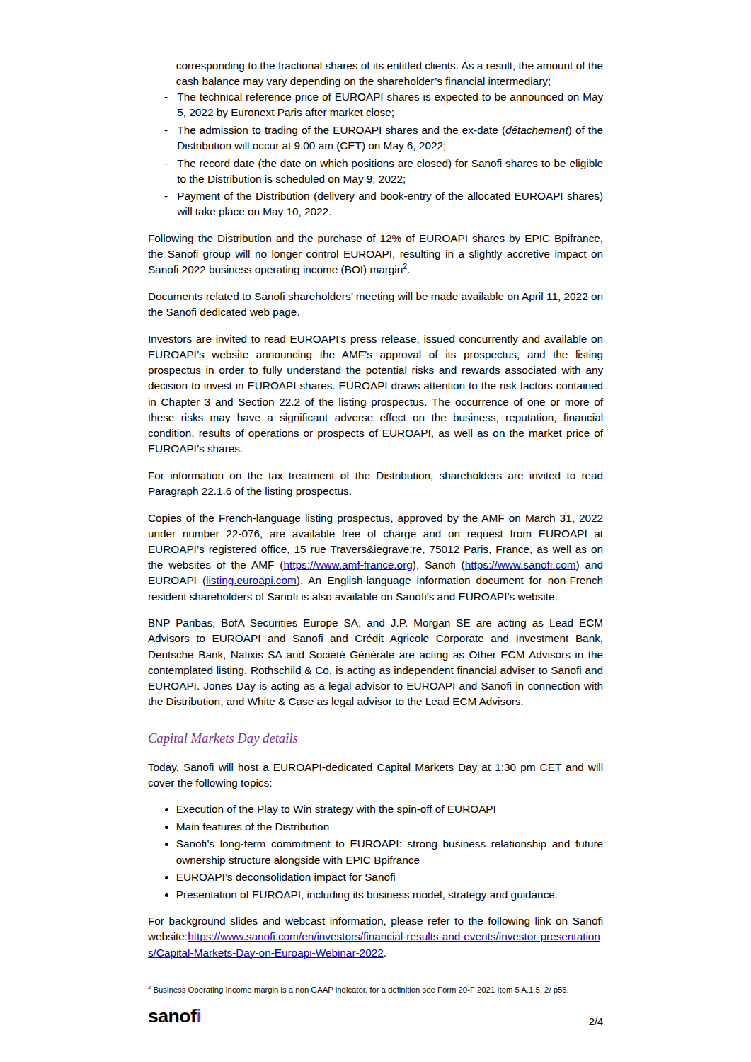corresponding to the fractional shares of its entitled clients. As a result, the amount of the cash balance may vary depending on the shareholder’s financial intermediary;
The technical reference price of EUROAPI shares is expected to be announced on May 5, 2022 by Euronext Paris after market close;
The admission to trading of the EUROAPI shares and the ex-date (détachement) of the Distribution will occur at 9.00 am (CET) on May 6, 2022;
The record date (the date on which positions are closed) for Sanofi shares to be eligible to the Distribution is scheduled on May 9, 2022;
Payment of the Distribution (delivery and book-entry of the allocated EUROAPI shares) will take place on May 10, 2022.
Following the Distribution and the purchase of 12% of EUROAPI shares by EPIC Bpifrance, the Sanofi group will no longer control EUROAPI, resulting in a slightly accretive impact on Sanofi 2022 business operating income (BOI) margin2.
Documents related to Sanofi shareholders’ meeting will be made available on April 11, 2022 on the Sanofi dedicated web page.
Investors are invited to read EUROAPI’s press release, issued concurrently and available on EUROAPI’s website announcing the AMF’s approval of its prospectus, and the listing prospectus in order to fully understand the potential risks and rewards associated with any decision to invest in EUROAPI shares. EUROAPI draws attention to the risk factors contained in Chapter 3 and Section 22.2 of the listing prospectus. The occurrence of one or more of these risks may have a significant adverse effect on the business, reputation, financial condition, results of operations or prospects of EUROAPI, as well as on the market price of EUROAPI’s shares.
For information on the tax treatment of the Distribution, shareholders are invited to read Paragraph 22.1.6 of the listing prospectus.
Copies of the French-language listing prospectus, approved by the AMF on March 31, 2022 under number 22-076, are available free of charge and on request from EUROAPI at EUROAPI’s registered office, 15 rue Travers&iegrave;re, 75012 Paris, France, as well as on the websites of the AMF (https://www.amf-france.org), Sanofi (https://www.sanofi.com) and EUROAPI (listing.euroapi.com). An English-language information document for non-French resident shareholders of Sanofi is also available on Sanofi’s and EUROAPI’s website.
BNP Paribas, BofA Securities Europe SA, and J.P. Morgan SE are acting as Lead ECM Advisors to EUROAPI and Sanofi and Crédit Agricole Corporate and Investment Bank, Deutsche Bank, Natixis SA and Société Générale are acting as Other ECM Advisors in the contemplated listing. Rothschild & Co. is acting as independent financial adviser to Sanofi and EUROAPI. Jones Day is acting as a legal advisor to EUROAPI and Sanofi in connection with the Distribution, and White & Case as legal advisor to the Lead ECM Advisors.
Capital Markets Day details
Today, Sanofi will host a EUROAPI-dedicated Capital Markets Day at 1:30 pm CET and will cover the following topics:
Execution of the Play to Win strategy with the spin-off of EUROAPI
Main features of the Distribution
Sanofi’s long-term commitment to EUROAPI: strong business relationship and future ownership structure alongside with EPIC Bpifrance
EUROAPI’s deconsolidation impact for Sanofi
Presentation of EUROAPI, including its business model, strategy and guidance.
For background slides and webcast information, please refer to the following link on Sanofi website:https://www.sanofi.com/en/investors/financial-results-and-events/investor-presentations/Capital-Markets-Day-on-Euroapi-Webinar-2022.
2 Business Operating Income margin is a non GAAP indicator, for a definition see Form 20-F 2021 Item 5 A.1.5. 2/ p55.
sanofi
2/4